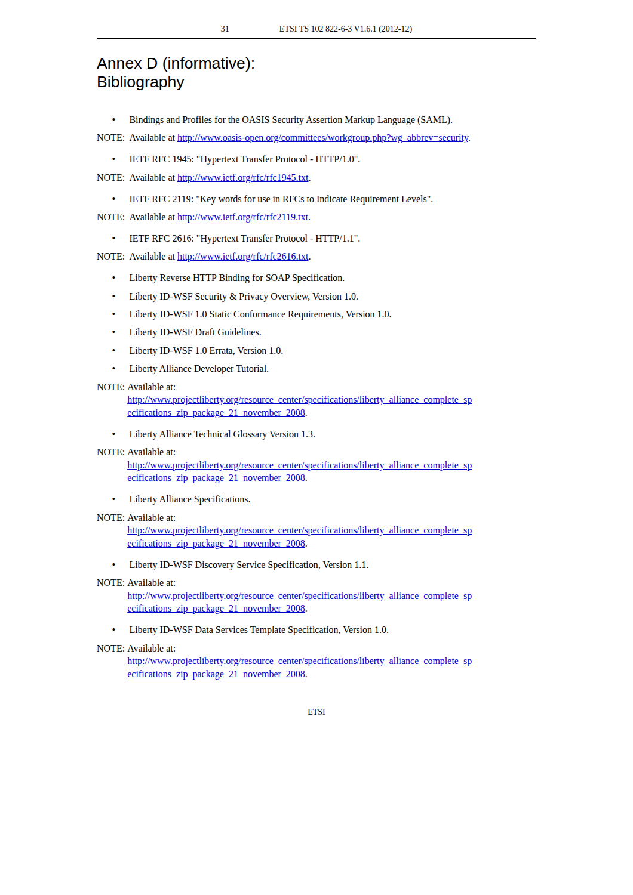31 ETSI TS 102 822-6-3 V1.6.1 (2012-12)
Annex D (informative):
Bibliography
Bindings and Profiles for the OASIS Security Assertion Markup Language (SAML).
NOTE: Available at http://www.oasis-open.org/committees/workgroup.php?wg_abbrev=security.
IETF RFC 1945: "Hypertext Transfer Protocol - HTTP/1.0".
NOTE: Available at http://www.ietf.org/rfc/rfc1945.txt.
IETF RFC 2119: "Key words for use in RFCs to Indicate Requirement Levels".
NOTE: Available at http://www.ietf.org/rfc/rfc2119.txt.
IETF RFC 2616: "Hypertext Transfer Protocol - HTTP/1.1".
NOTE: Available at http://www.ietf.org/rfc/rfc2616.txt.
Liberty Reverse HTTP Binding for SOAP Specification.
Liberty ID-WSF Security & Privacy Overview, Version 1.0.
Liberty ID-WSF 1.0 Static Conformance Requirements, Version 1.0.
Liberty ID-WSF Draft Guidelines.
Liberty ID-WSF 1.0 Errata, Version 1.0.
Liberty Alliance Developer Tutorial.
NOTE: Available at:
http://www.projectliberty.org/resource_center/specifications/liberty_alliance_complete_specifications_zip_package_21_november_2008.
Liberty Alliance Technical Glossary Version 1.3.
NOTE: Available at:
http://www.projectliberty.org/resource_center/specifications/liberty_alliance_complete_specifications_zip_package_21_november_2008.
Liberty Alliance Specifications.
NOTE: Available at:
http://www.projectliberty.org/resource_center/specifications/liberty_alliance_complete_specifications_zip_package_21_november_2008.
Liberty ID-WSF Discovery Service Specification, Version 1.1.
NOTE: Available at:
http://www.projectliberty.org/resource_center/specifications/liberty_alliance_complete_specifications_zip_package_21_november_2008.
Liberty ID-WSF Data Services Template Specification, Version 1.0.
NOTE: Available at:
http://www.projectliberty.org/resource_center/specifications/liberty_alliance_complete_specifications_zip_package_21_november_2008.
ETSI